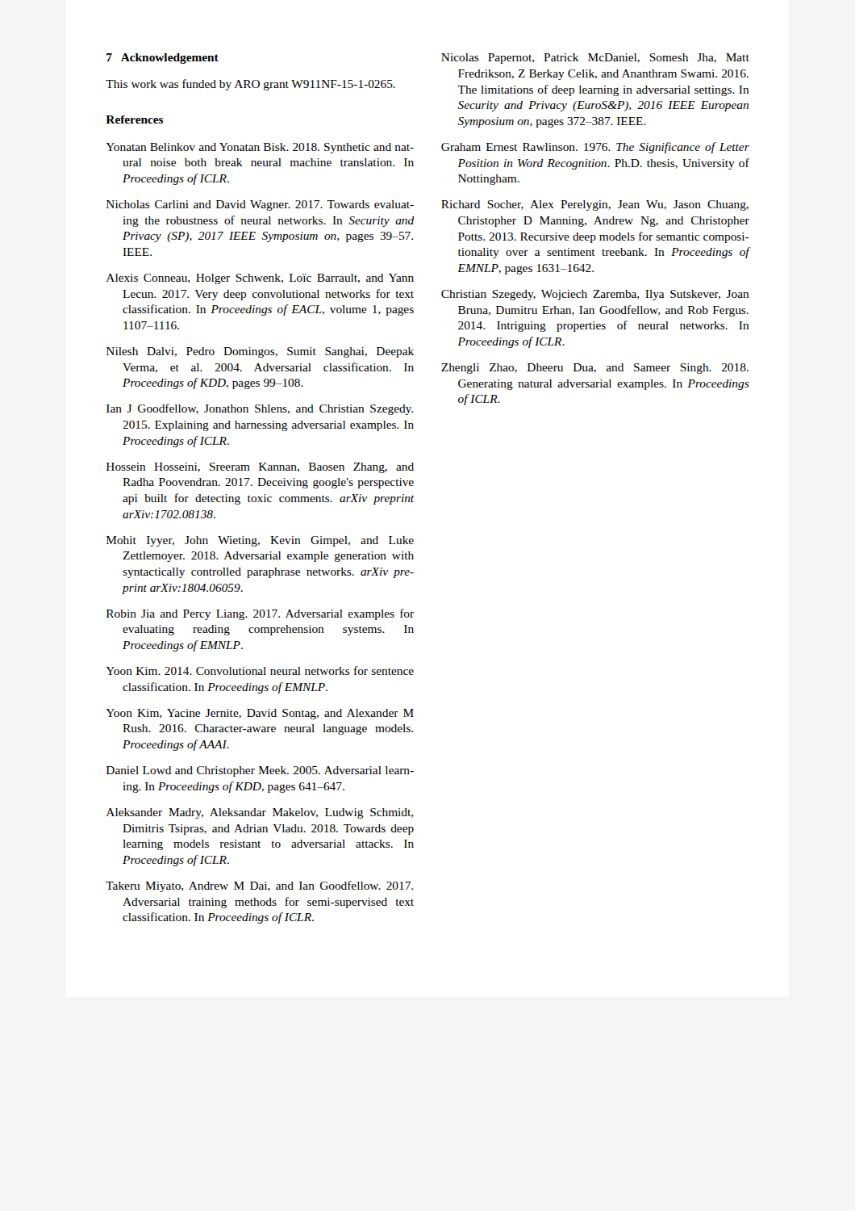7 Acknowledgement
This work was funded by ARO grant W911NF-15-1-0265.
References
Yonatan Belinkov and Yonatan Bisk. 2018. Synthetic and natural noise both break neural machine translation. In Proceedings of ICLR.
Nicholas Carlini and David Wagner. 2017. Towards evaluating the robustness of neural networks. In Security and Privacy (SP), 2017 IEEE Symposium on, pages 39–57. IEEE.
Alexis Conneau, Holger Schwenk, Loïc Barrault, and Yann Lecun. 2017. Very deep convolutional networks for text classification. In Proceedings of EACL, volume 1, pages 1107–1116.
Nilesh Dalvi, Pedro Domingos, Sumit Sanghai, Deepak Verma, et al. 2004. Adversarial classification. In Proceedings of KDD, pages 99–108.
Ian J Goodfellow, Jonathon Shlens, and Christian Szegedy. 2015. Explaining and harnessing adversarial examples. In Proceedings of ICLR.
Hossein Hosseini, Sreeram Kannan, Baosen Zhang, and Radha Poovendran. 2017. Deceiving google's perspective api built for detecting toxic comments. arXiv preprint arXiv:1702.08138.
Mohit Iyyer, John Wieting, Kevin Gimpel, and Luke Zettlemoyer. 2018. Adversarial example generation with syntactically controlled paraphrase networks. arXiv preprint arXiv:1804.06059.
Robin Jia and Percy Liang. 2017. Adversarial examples for evaluating reading comprehension systems. In Proceedings of EMNLP.
Yoon Kim. 2014. Convolutional neural networks for sentence classification. In Proceedings of EMNLP.
Yoon Kim, Yacine Jernite, David Sontag, and Alexander M Rush. 2016. Character-aware neural language models. Proceedings of AAAI.
Daniel Lowd and Christopher Meek. 2005. Adversarial learning. In Proceedings of KDD, pages 641–647.
Aleksander Madry, Aleksandar Makelov, Ludwig Schmidt, Dimitris Tsipras, and Adrian Vladu. 2018. Towards deep learning models resistant to adversarial attacks. In Proceedings of ICLR.
Takeru Miyato, Andrew M Dai, and Ian Goodfellow. 2017. Adversarial training methods for semi-supervised text classification. In Proceedings of ICLR.
Nicolas Papernot, Patrick McDaniel, Somesh Jha, Matt Fredrikson, Z Berkay Celik, and Ananthram Swami. 2016. The limitations of deep learning in adversarial settings. In Security and Privacy (EuroS&P), 2016 IEEE European Symposium on, pages 372–387. IEEE.
Graham Ernest Rawlinson. 1976. The Significance of Letter Position in Word Recognition. Ph.D. thesis, University of Nottingham.
Richard Socher, Alex Perelygin, Jean Wu, Jason Chuang, Christopher D Manning, Andrew Ng, and Christopher Potts. 2013. Recursive deep models for semantic compositionality over a sentiment treebank. In Proceedings of EMNLP, pages 1631–1642.
Christian Szegedy, Wojciech Zaremba, Ilya Sutskever, Joan Bruna, Dumitru Erhan, Ian Goodfellow, and Rob Fergus. 2014. Intriguing properties of neural networks. In Proceedings of ICLR.
Zhengli Zhao, Dheeru Dua, and Sameer Singh. 2018. Generating natural adversarial examples. In Proceedings of ICLR.